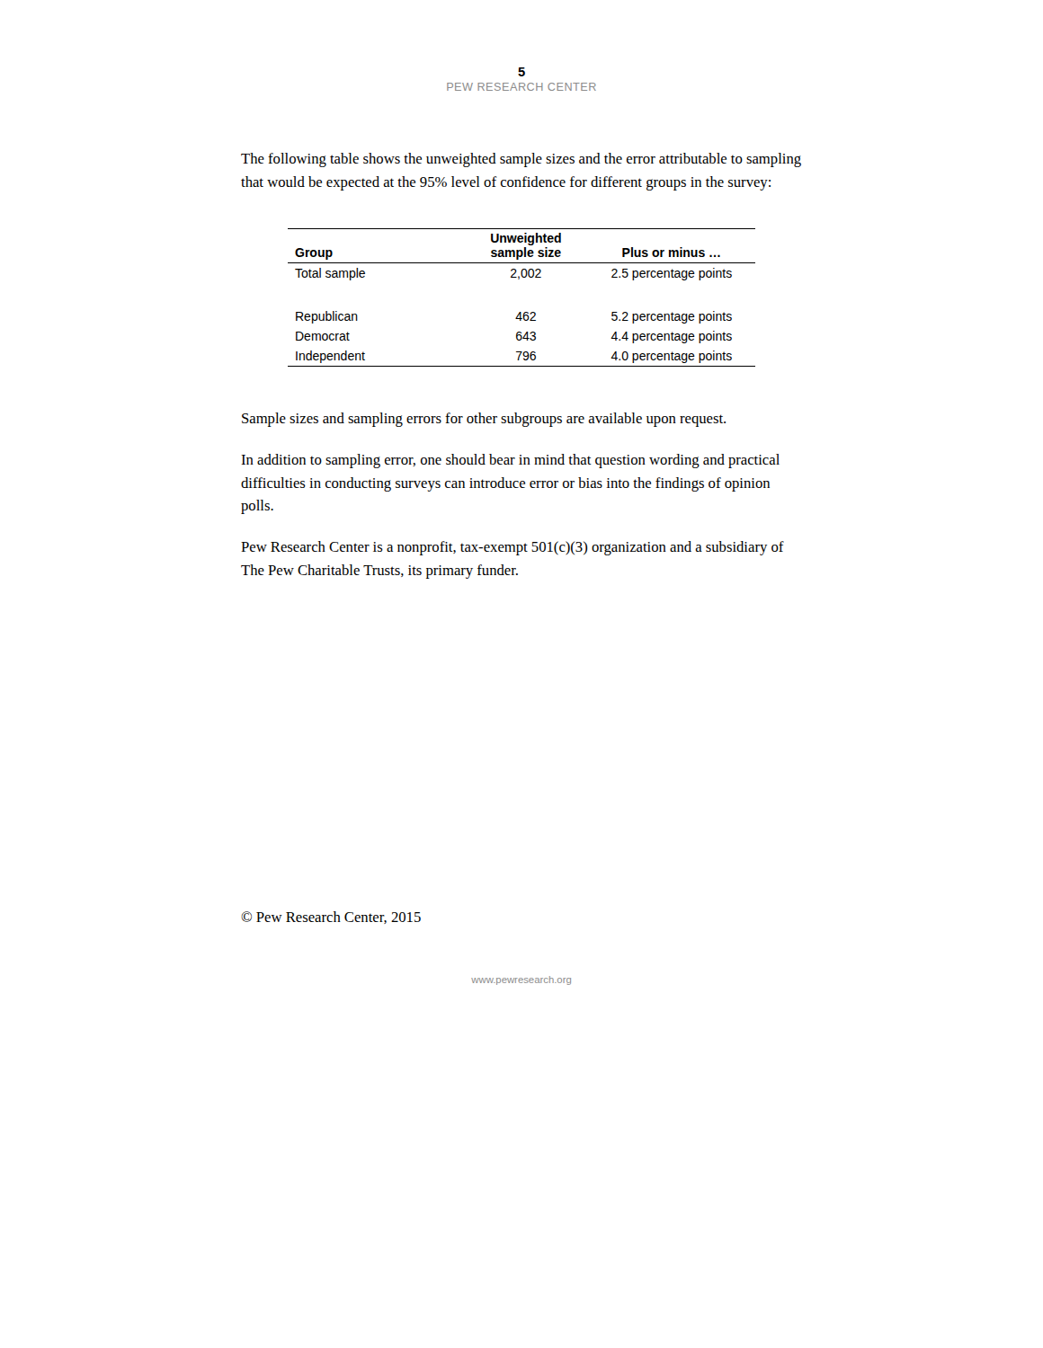5
PEW RESEARCH CENTER
The following table shows the unweighted sample sizes and the error attributable to sampling that would be expected at the 95% level of confidence for different groups in the survey:
| Group | Unweighted sample size | Plus or minus … |
| --- | --- | --- |
| Total sample | 2,002 | 2.5 percentage points |
| Republican | 462 | 5.2 percentage points |
| Democrat | 643 | 4.4 percentage points |
| Independent | 796 | 4.0 percentage points |
Sample sizes and sampling errors for other subgroups are available upon request.
In addition to sampling error, one should bear in mind that question wording and practical difficulties in conducting surveys can introduce error or bias into the findings of opinion polls.
Pew Research Center is a nonprofit, tax-exempt 501(c)(3) organization and a subsidiary of The Pew Charitable Trusts, its primary funder.
© Pew Research Center, 2015
www.pewresearch.org